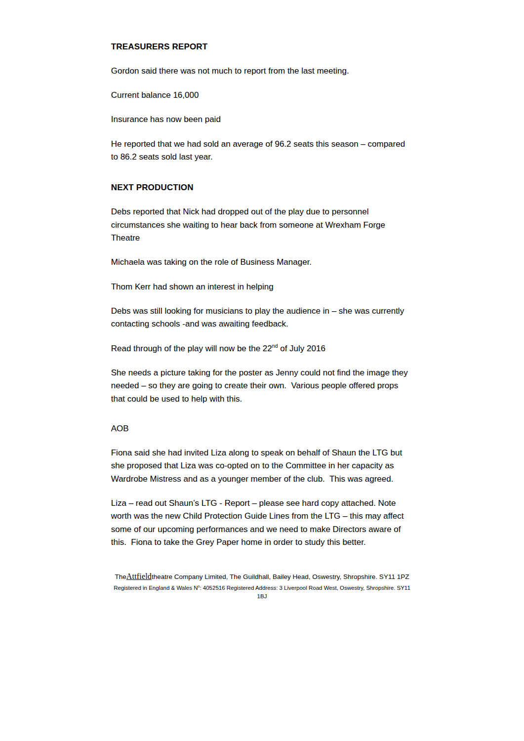TREASURERS REPORT
Gordon said there was not much to report from the last meeting.
Current balance 16,000
Insurance has now been paid
He reported that we had sold an average of 96.2 seats this season – compared to 86.2 seats sold last year.
NEXT PRODUCTION
Debs reported that Nick had dropped out of the play due to personnel circumstances she waiting to hear back from someone at Wrexham Forge Theatre
Michaela was taking on the role of Business Manager.
Thom Kerr had shown an interest in helping
Debs was still looking for musicians to play the audience in – she was currently contacting schools -and was awaiting feedback.
Read through of the play will now be the 22nd of July 2016
She needs a picture taking for the poster as Jenny could not find the image they needed – so they are going to create their own. Various people offered props that could be used to help with this.
AOB
Fiona said she had invited Liza along to speak on behalf of Shaun the LTG but she proposed that Liza was co-opted on to the Committee in her capacity as Wardrobe Mistress and as a younger member of the club. This was agreed.
Liza – read out Shaun’s LTG - Report – please see hard copy attached. Note worth was the new Child Protection Guide Lines from the LTG – this may affect some of our upcoming performances and we need to make Directors aware of this. Fiona to take the Grey Paper home in order to study this better.
TheAttfieldtheatre Company Limited, The Guildhall, Bailey Head, Oswestry, Shropshire. SY11 1PZ
Registered in England & Wales No: 4052516 Registered Address: 3 Liverpool Road West, Oswestry, Shropshire. SY11 1BJ